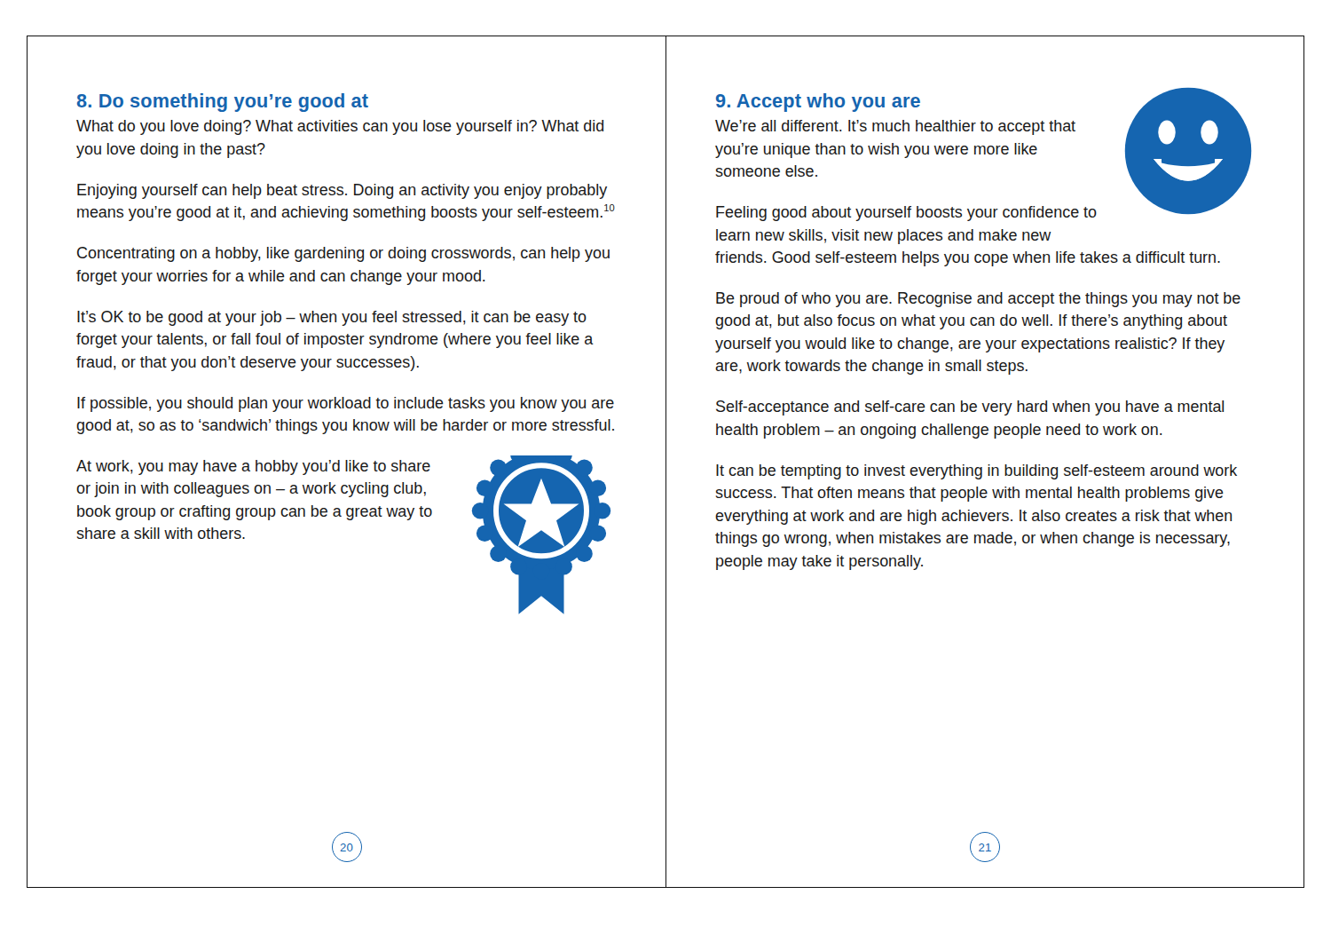8. Do something you’re good at
What do you love doing? What activities can you lose yourself in? What did you love doing in the past?
Enjoying yourself can help beat stress. Doing an activity you enjoy probably means you’re good at it, and achieving something boosts your self-esteem.10
Concentrating on a hobby, like gardening or doing crosswords, can help you forget your worries for a while and can change your mood.
It’s OK to be good at your job – when you feel stressed, it can be easy to forget your talents, or fall foul of imposter syndrome (where you feel like a fraud, or that you don’t deserve your successes).
If possible, you should plan your workload to include tasks you know you are good at, so as to ‘sandwich’ things you know will be harder or more stressful.
At work, you may have a hobby you’d like to share or join in with colleagues on – a work cycling club, book group or crafting group can be a great way to share a skill with others.
20
9. Accept who you are
We’re all different. It’s much healthier to accept that you’re unique than to wish you were more like someone else.
Feeling good about yourself boosts your confidence to learn new skills, visit new places and make new friends. Good self-esteem helps you cope when life takes a difficult turn.
Be proud of who you are. Recognise and accept the things you may not be good at, but also focus on what you can do well. If there’s anything about yourself you would like to change, are your expectations realistic? If they are, work towards the change in small steps.
Self-acceptance and self-care can be very hard when you have a mental health problem – an ongoing challenge people need to work on.
It can be tempting to invest everything in building self-esteem around work success. That often means that people with mental health problems give everything at work and are high achievers. It also creates a risk that when things go wrong, when mistakes are made, or when change is necessary, people may take it personally.
21